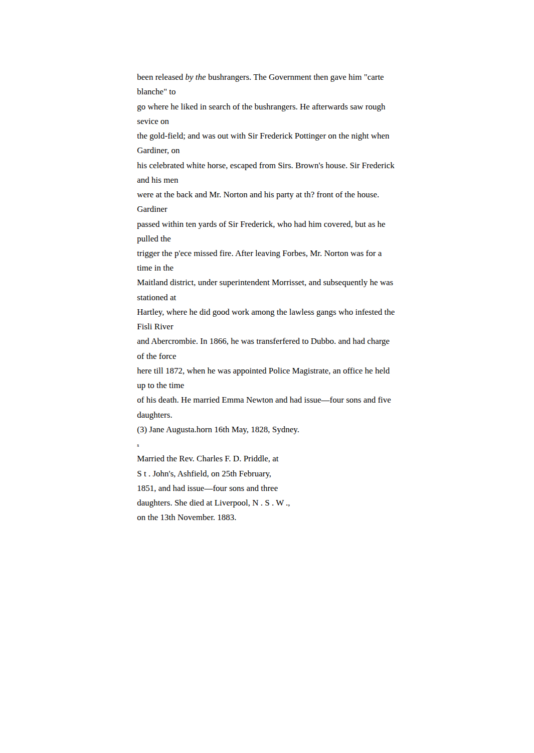been released by the bushrangers. The Government then gave him "carte blanche" to
go where he liked in search of the bushrangers. He afterwards saw rough sevice on
the gold-field; and was out with Sir Frederick Pottinger on the night when Gardiner, on
his celebrated white horse, escaped from Sirs. Brown's house. Sir Frederick and his men
were at the back and Mr. Norton and his party at th? front of the house. Gardiner
passed within ten yards of Sir Frederick, who had him covered, but as he pulled the
trigger the p'ece missed fire. After leaving Forbes, Mr. Norton was for a time in the
Maitland district, under superintendent Morrisset, and subsequently he was stationed at
Hartley, where he did good work among the lawless gangs who infested the Fisli River
and Abercrombie. In 1866, he was transferfered to Dubbo. and had charge of the force
here till 1872, when he was appointed Police Magistrate, an office he held up to the time
of his death. He married Emma Newton and had issue—four sons and five daughters.
(3) Jane Augusta.horn 16th May, 1828, Sydney.
s
Married the Rev. Charles F. D. Priddle, at
S t . John's, Ashfield, on 25th February,
1851, and had issue—four sons and three
daughters. She died at Liverpool, N . S . W .,
on the 13th November. 1883.